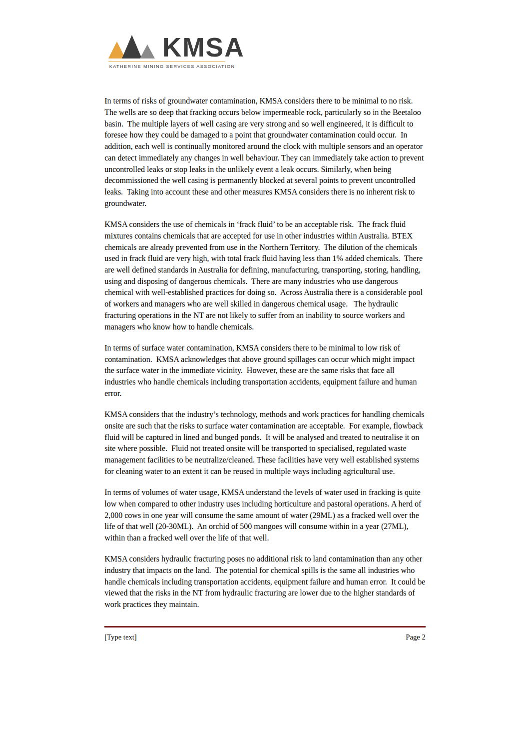KMSA
KATHERINE MINING SERVICES ASSOCIATION
In terms of risks of groundwater contamination, KMSA considers there to be minimal to no risk. The wells are so deep that fracking occurs below impermeable rock, particularly so in the Beetaloo basin. The multiple layers of well casing are very strong and so well engineered, it is difficult to foresee how they could be damaged to a point that groundwater contamination could occur. In addition, each well is continually monitored around the clock with multiple sensors and an operator can detect immediately any changes in well behaviour. They can immediately take action to prevent uncontrolled leaks or stop leaks in the unlikely event a leak occurs. Similarly, when being decommissioned the well casing is permanently blocked at several points to prevent uncontrolled leaks. Taking into account these and other measures KMSA considers there is no inherent risk to groundwater.
KMSA considers the use of chemicals in ‘frack fluid’ to be an acceptable risk. The frack fluid mixtures contains chemicals that are accepted for use in other industries within Australia. BTEX chemicals are already prevented from use in the Northern Territory. The dilution of the chemicals used in frack fluid are very high, with total frack fluid having less than 1% added chemicals. There are well defined standards in Australia for defining, manufacturing, transporting, storing, handling, using and disposing of dangerous chemicals. There are many industries who use dangerous chemical with well-established practices for doing so. Across Australia there is a considerable pool of workers and managers who are well skilled in dangerous chemical usage. The hydraulic fracturing operations in the NT are not likely to suffer from an inability to source workers and managers who know how to handle chemicals.
In terms of surface water contamination, KMSA considers there to be minimal to low risk of contamination. KMSA acknowledges that above ground spillages can occur which might impact the surface water in the immediate vicinity. However, these are the same risks that face all industries who handle chemicals including transportation accidents, equipment failure and human error.
KMSA considers that the industry’s technology, methods and work practices for handling chemicals onsite are such that the risks to surface water contamination are acceptable. For example, flowback fluid will be captured in lined and bunged ponds. It will be analysed and treated to neutralise it on site where possible. Fluid not treated onsite will be transported to specialised, regulated waste management facilities to be neutralize/cleaned. These facilities have very well established systems for cleaning water to an extent it can be reused in multiple ways including agricultural use.
In terms of volumes of water usage, KMSA understand the levels of water used in fracking is quite low when compared to other industry uses including horticulture and pastoral operations. A herd of 2,000 cows in one year will consume the same amount of water (29ML) as a fracked well over the life of that well (20-30ML). An orchid of 500 mangoes will consume within in a year (27ML), within than a fracked well over the life of that well.
KMSA considers hydraulic fracturing poses no additional risk to land contamination than any other industry that impacts on the land. The potential for chemical spills is the same all industries who handle chemicals including transportation accidents, equipment failure and human error. It could be viewed that the risks in the NT from hydraulic fracturing are lower due to the higher standards of work practices they maintain.
[Type text] Page 2